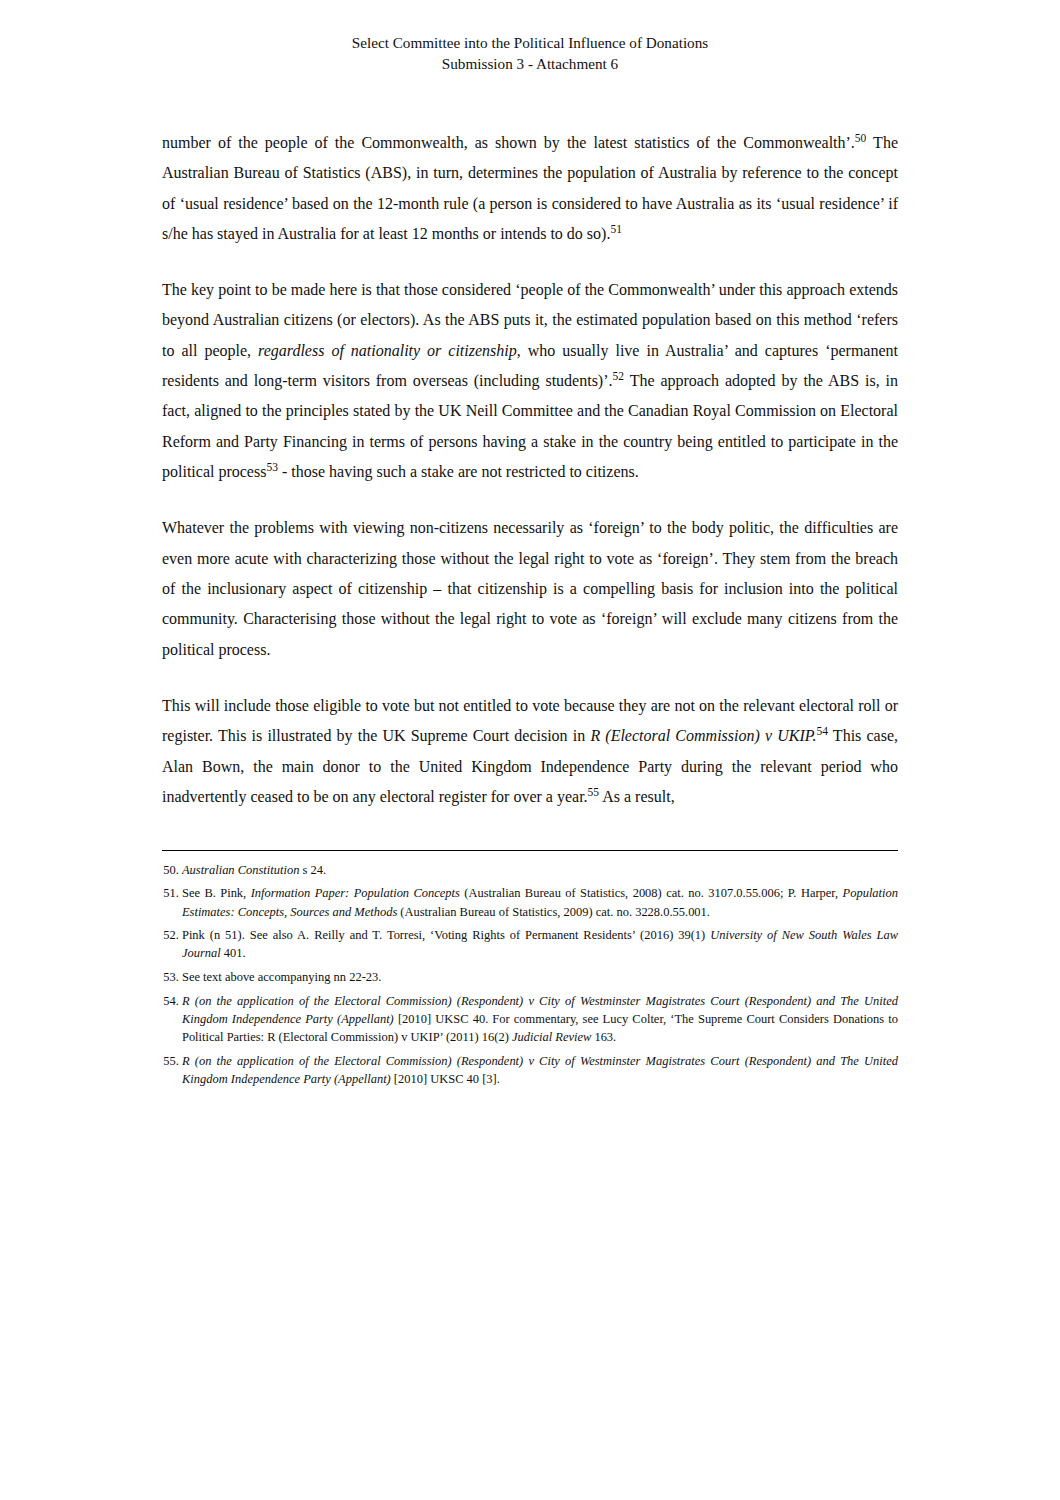Select Committee into the Political Influence of Donations
Submission 3 - Attachment 6
number of the people of the Commonwealth, as shown by the latest statistics of the Commonwealth’.50 The Australian Bureau of Statistics (ABS), in turn, determines the population of Australia by reference to the concept of ‘usual residence’ based on the 12-month rule (a person is considered to have Australia as its ‘usual residence’ if s/he has stayed in Australia for at least 12 months or intends to do so).51
The key point to be made here is that those considered ‘people of the Commonwealth’ under this approach extends beyond Australian citizens (or electors). As the ABS puts it, the estimated population based on this method ‘refers to all people, regardless of nationality or citizenship, who usually live in Australia’ and captures ‘permanent residents and long-term visitors from overseas (including students)’.52 The approach adopted by the ABS is, in fact, aligned to the principles stated by the UK Neill Committee and the Canadian Royal Commission on Electoral Reform and Party Financing in terms of persons having a stake in the country being entitled to participate in the political process53 - those having such a stake are not restricted to citizens.
Whatever the problems with viewing non-citizens necessarily as ‘foreign’ to the body politic, the difficulties are even more acute with characterizing those without the legal right to vote as ‘foreign’. They stem from the breach of the inclusionary aspect of citizenship – that citizenship is a compelling basis for inclusion into the political community. Characterising those without the legal right to vote as ‘foreign’ will exclude many citizens from the political process.
This will include those eligible to vote but not entitled to vote because they are not on the relevant electoral roll or register. This is illustrated by the UK Supreme Court decision in R (Electoral Commission) v UKIP.54 This case, Alan Bown, the main donor to the United Kingdom Independence Party during the relevant period who inadvertently ceased to be on any electoral register for over a year.55 As a result,
Australian Constitution s 24.
See B. Pink, Information Paper: Population Concepts (Australian Bureau of Statistics, 2008) cat. no. 3107.0.55.006; P. Harper, Population Estimates: Concepts, Sources and Methods (Australian Bureau of Statistics, 2009) cat. no. 3228.0.55.001.
Pink (n 51). See also A. Reilly and T. Torresi, ‘Voting Rights of Permanent Residents’ (2016) 39(1) University of New South Wales Law Journal 401.
See text above accompanying nn 22-23.
R (on the application of the Electoral Commission) (Respondent) v City of Westminster Magistrates Court (Respondent) and The United Kingdom Independence Party (Appellant) [2010] UKSC 40. For commentary, see Lucy Colter, ‘The Supreme Court Considers Donations to Political Parties: R (Electoral Commission) v UKIP’ (2011) 16(2) Judicial Review 163.
R (on the application of the Electoral Commission) (Respondent) v City of Westminster Magistrates Court (Respondent) and The United Kingdom Independence Party (Appellant) [2010] UKSC 40 [3].